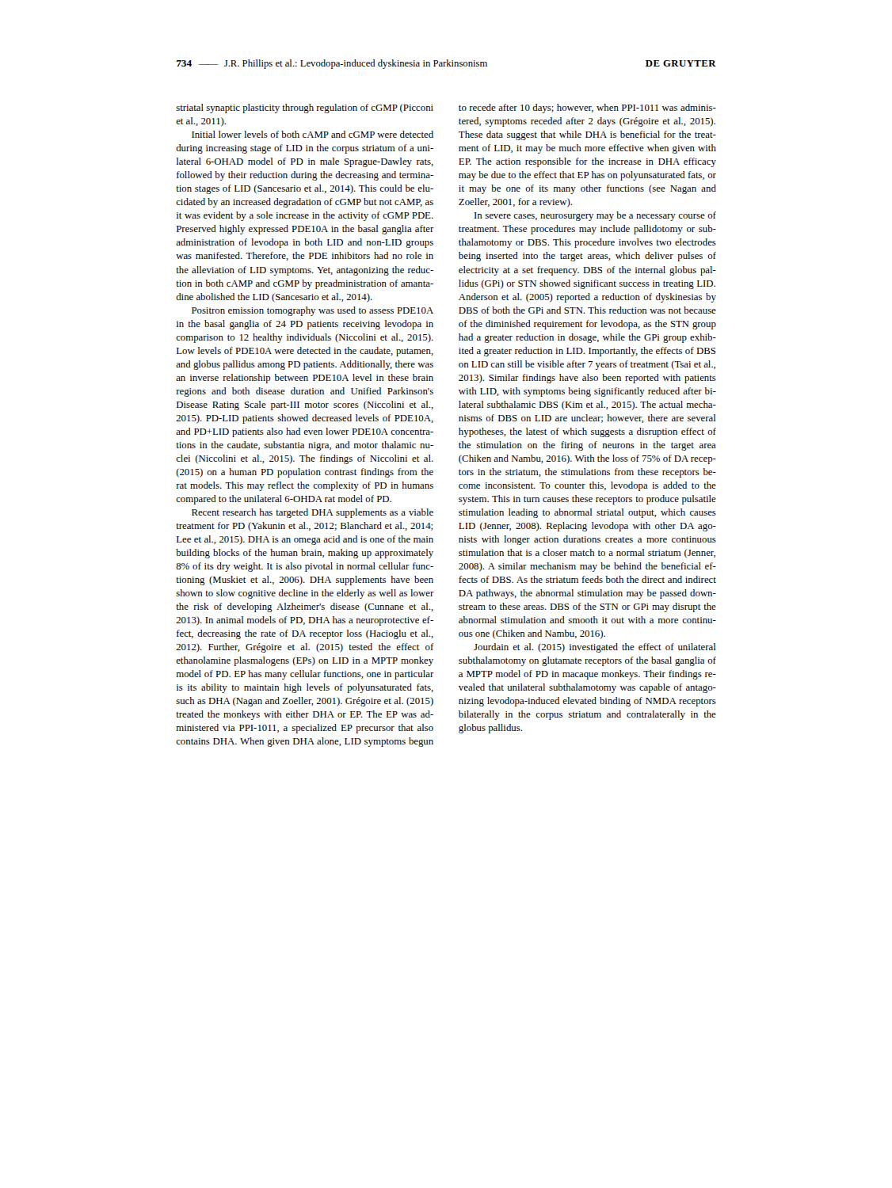734 —— J.R. Phillips et al.: Levodopa-induced dyskinesia in Parkinsonism
DE GRUYTER
striatal synaptic plasticity through regulation of cGMP (Picconi et al., 2011).
Initial lower levels of both cAMP and cGMP were detected during increasing stage of LID in the corpus striatum of a unilateral 6-OHAD model of PD in male Sprague-Dawley rats, followed by their reduction during the decreasing and termination stages of LID (Sancesario et al., 2014). This could be elucidated by an increased degradation of cGMP but not cAMP, as it was evident by a sole increase in the activity of cGMP PDE. Preserved highly expressed PDE10A in the basal ganglia after administration of levodopa in both LID and non-LID groups was manifested. Therefore, the PDE inhibitors had no role in the alleviation of LID symptoms. Yet, antagonizing the reduction in both cAMP and cGMP by preadministration of amantadine abolished the LID (Sancesario et al., 2014).
Positron emission tomography was used to assess PDE10A in the basal ganglia of 24 PD patients receiving levodopa in comparison to 12 healthy individuals (Niccolini et al., 2015). Low levels of PDE10A were detected in the caudate, putamen, and globus pallidus among PD patients. Additionally, there was an inverse relationship between PDE10A level in these brain regions and both disease duration and Unified Parkinson's Disease Rating Scale part-III motor scores (Niccolini et al., 2015). PD-LID patients showed decreased levels of PDE10A, and PD+LID patients also had even lower PDE10A concentrations in the caudate, substantia nigra, and motor thalamic nuclei (Niccolini et al., 2015). The findings of Niccolini et al. (2015) on a human PD population contrast findings from the rat models. This may reflect the complexity of PD in humans compared to the unilateral 6-OHDA rat model of PD.
Recent research has targeted DHA supplements as a viable treatment for PD (Yakunin et al., 2012; Blanchard et al., 2014; Lee et al., 2015). DHA is an omega acid and is one of the main building blocks of the human brain, making up approximately 8% of its dry weight. It is also pivotal in normal cellular functioning (Muskiet et al., 2006). DHA supplements have been shown to slow cognitive decline in the elderly as well as lower the risk of developing Alzheimer's disease (Cunnane et al., 2013). In animal models of PD, DHA has a neuroprotective effect, decreasing the rate of DA receptor loss (Hacioglu et al., 2012). Further, Grégoire et al. (2015) tested the effect of ethanolamine plasmalogens (EPs) on LID in a MPTP monkey model of PD. EP has many cellular functions, one in particular is its ability to maintain high levels of polyunsaturated fats, such as DHA (Nagan and Zoeller, 2001). Grégoire et al. (2015) treated the monkeys with either DHA or EP. The EP was administered via PPI-1011, a specialized EP precursor that also contains DHA. When given DHA alone, LID symptoms begun to recede after 10 days; however, when PPI-1011 was administered, symptoms receded after 2 days (Grégoire et al., 2015). These data suggest that while DHA is beneficial for the treatment of LID, it may be much more effective when given with EP. The action responsible for the increase in DHA efficacy may be due to the effect that EP has on polyunsaturated fats, or it may be one of its many other functions (see Nagan and Zoeller, 2001, for a review).
In severe cases, neurosurgery may be a necessary course of treatment. These procedures may include pallidotomy or subthalamotomy or DBS. This procedure involves two electrodes being inserted into the target areas, which deliver pulses of electricity at a set frequency. DBS of the internal globus pallidus (GPi) or STN showed significant success in treating LID. Anderson et al. (2005) reported a reduction of dyskinesias by DBS of both the GPi and STN. This reduction was not because of the diminished requirement for levodopa, as the STN group had a greater reduction in dosage, while the GPi group exhibited a greater reduction in LID. Importantly, the effects of DBS on LID can still be visible after 7 years of treatment (Tsai et al., 2013). Similar findings have also been reported with patients with LID, with symptoms being significantly reduced after bilateral subthalamic DBS (Kim et al., 2015). The actual mechanisms of DBS on LID are unclear; however, there are several hypotheses, the latest of which suggests a disruption effect of the stimulation on the firing of neurons in the target area (Chiken and Nambu, 2016). With the loss of 75% of DA receptors in the striatum, the stimulations from these receptors become inconsistent. To counter this, levodopa is added to the system. This in turn causes these receptors to produce pulsatile stimulation leading to abnormal striatal output, which causes LID (Jenner, 2008). Replacing levodopa with other DA agonists with longer action durations creates a more continuous stimulation that is a closer match to a normal striatum (Jenner, 2008). A similar mechanism may be behind the beneficial effects of DBS. As the striatum feeds both the direct and indirect DA pathways, the abnormal stimulation may be passed downstream to these areas. DBS of the STN or GPi may disrupt the abnormal stimulation and smooth it out with a more continuous one (Chiken and Nambu, 2016).
Jourdain et al. (2015) investigated the effect of unilateral subthalamotomy on glutamate receptors of the basal ganglia of a MPTP model of PD in macaque monkeys. Their findings revealed that unilateral subthalamotomy was capable of antagonizing levodopa-induced elevated binding of NMDA receptors bilaterally in the corpus striatum and contralaterally in the globus pallidus.